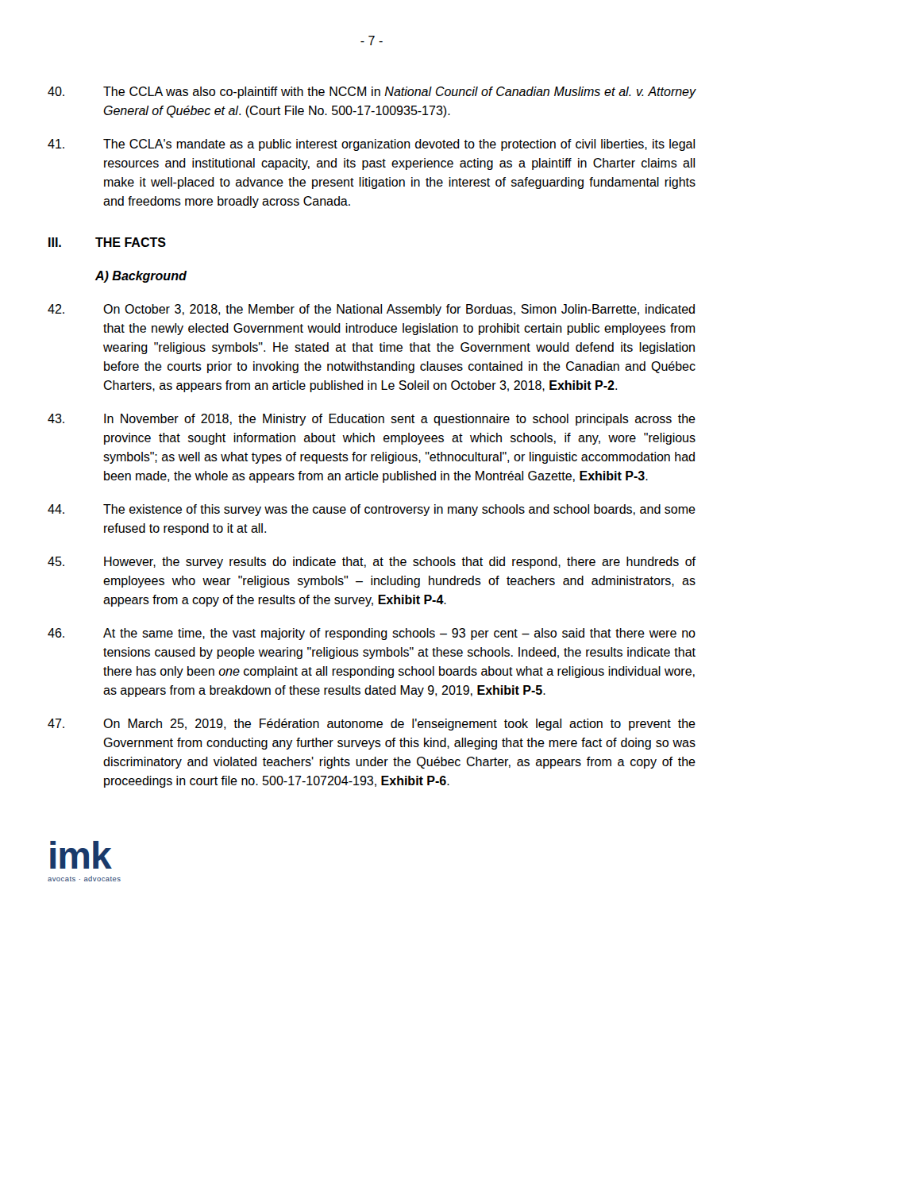- 7 -
40.
The CCLA was also co-plaintiff with the NCCM in National Council of Canadian Muslims et al. v. Attorney General of Québec et al. (Court File No. 500-17-100935-173).
41.
The CCLA's mandate as a public interest organization devoted to the protection of civil liberties, its legal resources and institutional capacity, and its past experience acting as a plaintiff in Charter claims all make it well-placed to advance the present litigation in the interest of safeguarding fundamental rights and freedoms more broadly across Canada.
III.
THE FACTS
A) Background
42.
On October 3, 2018, the Member of the National Assembly for Borduas, Simon Jolin-Barrette, indicated that the newly elected Government would introduce legislation to prohibit certain public employees from wearing "religious symbols". He stated at that time that the Government would defend its legislation before the courts prior to invoking the notwithstanding clauses contained in the Canadian and Québec Charters, as appears from an article published in Le Soleil on October 3, 2018, Exhibit P-2.
43.
In November of 2018, the Ministry of Education sent a questionnaire to school principals across the province that sought information about which employees at which schools, if any, wore "religious symbols"; as well as what types of requests for religious, "ethnocultural", or linguistic accommodation had been made, the whole as appears from an article published in the Montréal Gazette, Exhibit P-3.
44.
The existence of this survey was the cause of controversy in many schools and school boards, and some refused to respond to it at all.
45.
However, the survey results do indicate that, at the schools that did respond, there are hundreds of employees who wear "religious symbols" – including hundreds of teachers and administrators, as appears from a copy of the results of the survey, Exhibit P-4.
46.
At the same time, the vast majority of responding schools – 93 per cent – also said that there were no tensions caused by people wearing "religious symbols" at these schools. Indeed, the results indicate that there has only been one complaint at all responding school boards about what a religious individual wore, as appears from a breakdown of these results dated May 9, 2019, Exhibit P-5.
47.
On March 25, 2019, the Fédération autonome de l'enseignement took legal action to prevent the Government from conducting any further surveys of this kind, alleging that the mere fact of doing so was discriminatory and violated teachers' rights under the Québec Charter, as appears from a copy of the proceedings in court file no. 500-17-107204-193, Exhibit P-6.
imk
avocats · advocates